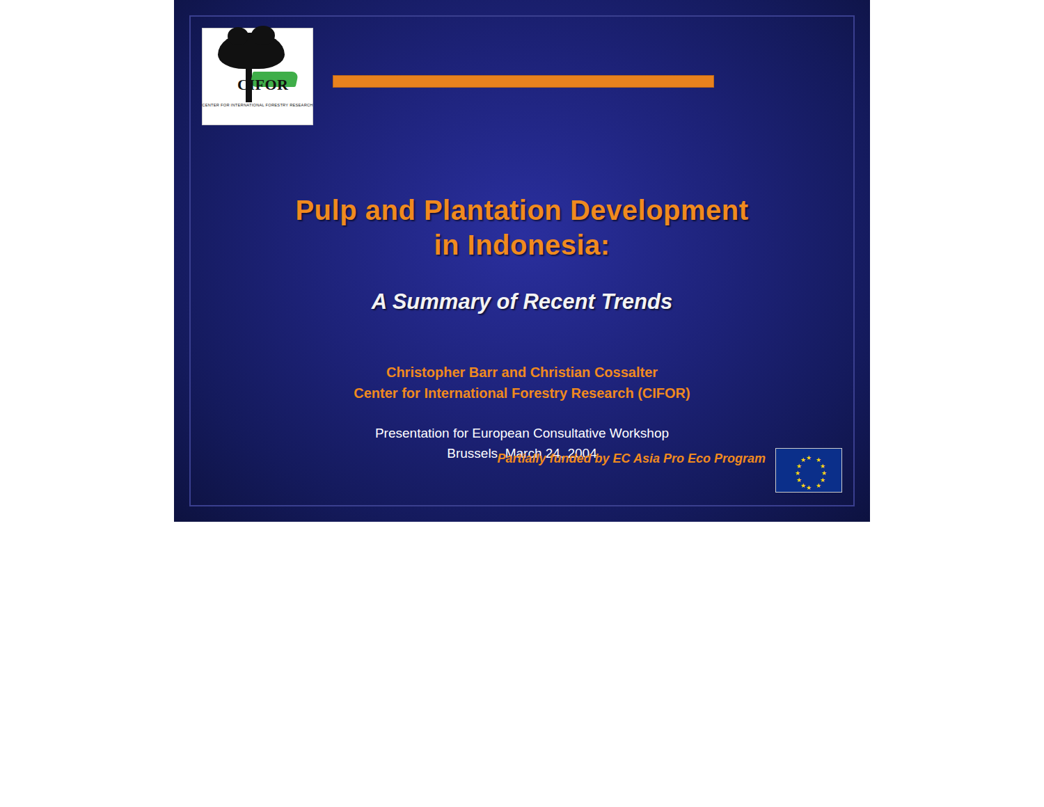CIFOR
CENTER FOR INTERNATIONAL FORESTRY RESEARCH
Pulp and Plantation Development
in Indonesia:
A Summary of Recent Trends
Christopher Barr and Christian Cossalter
Center for International Forestry Research (CIFOR)
Presentation for European Consultative Workshop
Brussels, March 24, 2004
Partially funded by EC Asia Pro Eco Program
★ ★ ★ ★ ★ ★ ★ ★ ★ ★ ★ ★